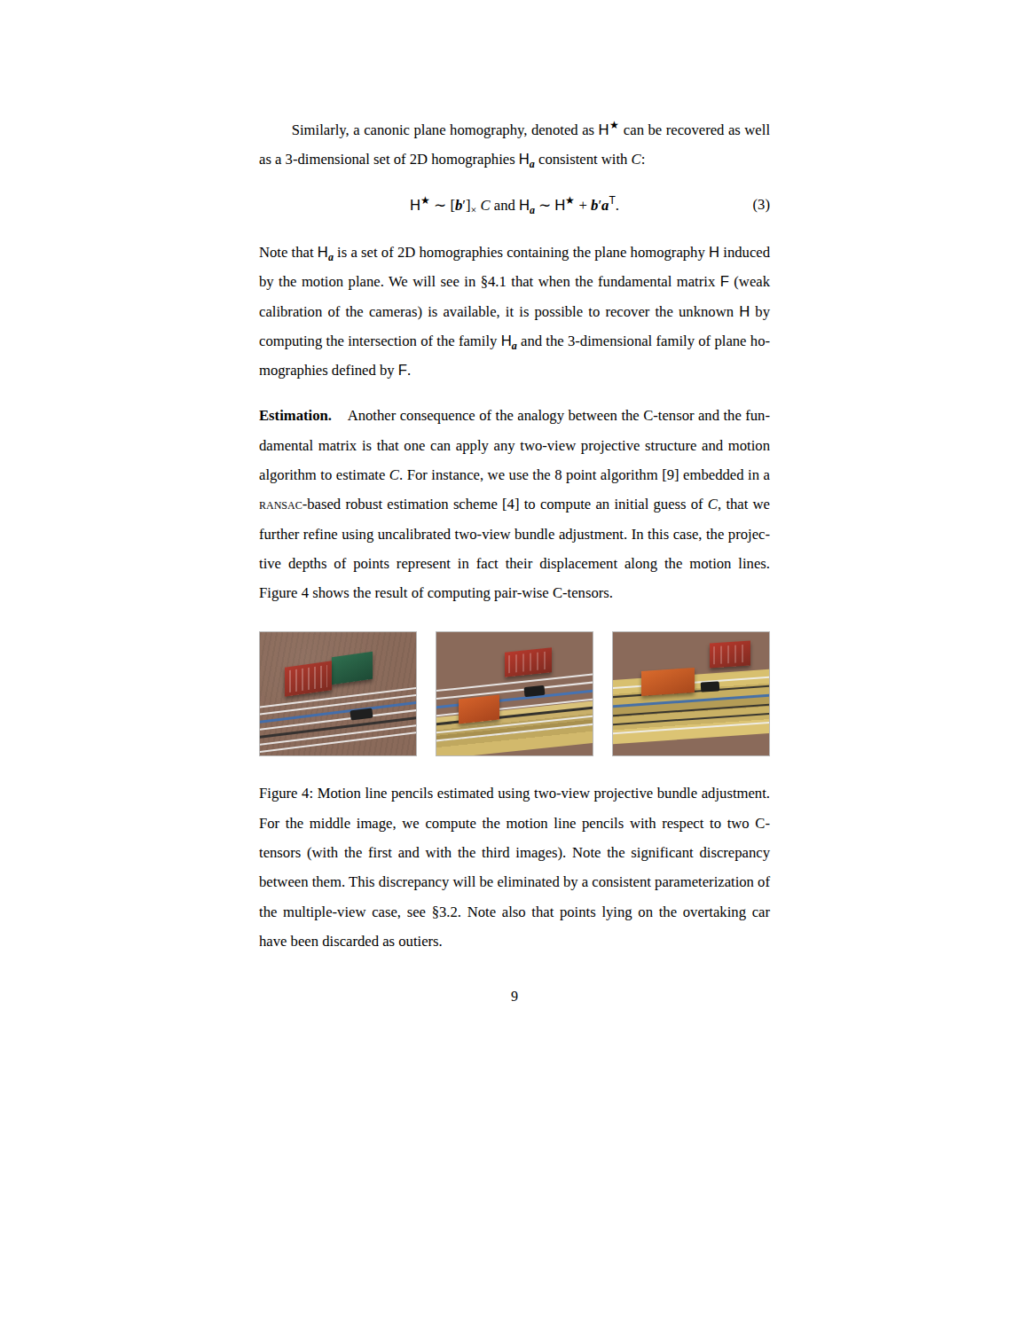Similarly, a canonic plane homography, denoted as H★ can be recovered as well as a 3-dimensional set of 2D homographies Ha consistent with C:
H★ ∼ [b′]× C and Ha ∼ H★ + b′aT.
(3)
Note that Ha is a set of 2D homographies containing the plane homography H induced by the motion plane. We will see in §4.1 that when the fundamental matrix F (weak calibration of the cameras) is available, it is possible to recover the unknown H by computing the intersection of the family Ha and the 3-dimensional family of plane homographies defined by F.
Estimation. Another consequence of the analogy between the C-tensor and the fundamental matrix is that one can apply any two-view projective structure and motion algorithm to estimate C. For instance, we use the 8 point algorithm [9] embedded in a ransac-based robust estimation scheme [4] to compute an initial guess of C, that we further refine using uncalibrated two-view bundle adjustment. In this case, the projective depths of points represent in fact their displacement along the motion lines. Figure 4 shows the result of computing pair-wise C-tensors.
Figure 4: Motion line pencils estimated using two-view projective bundle adjustment. For the middle image, we compute the motion line pencils with respect to two C-tensors (with the first and with the third images). Note the significant discrepancy between them. This discrepancy will be eliminated by a consistent parameterization of the multiple-view case, see §3.2. Note also that points lying on the overtaking car have been discarded as outiers.
9